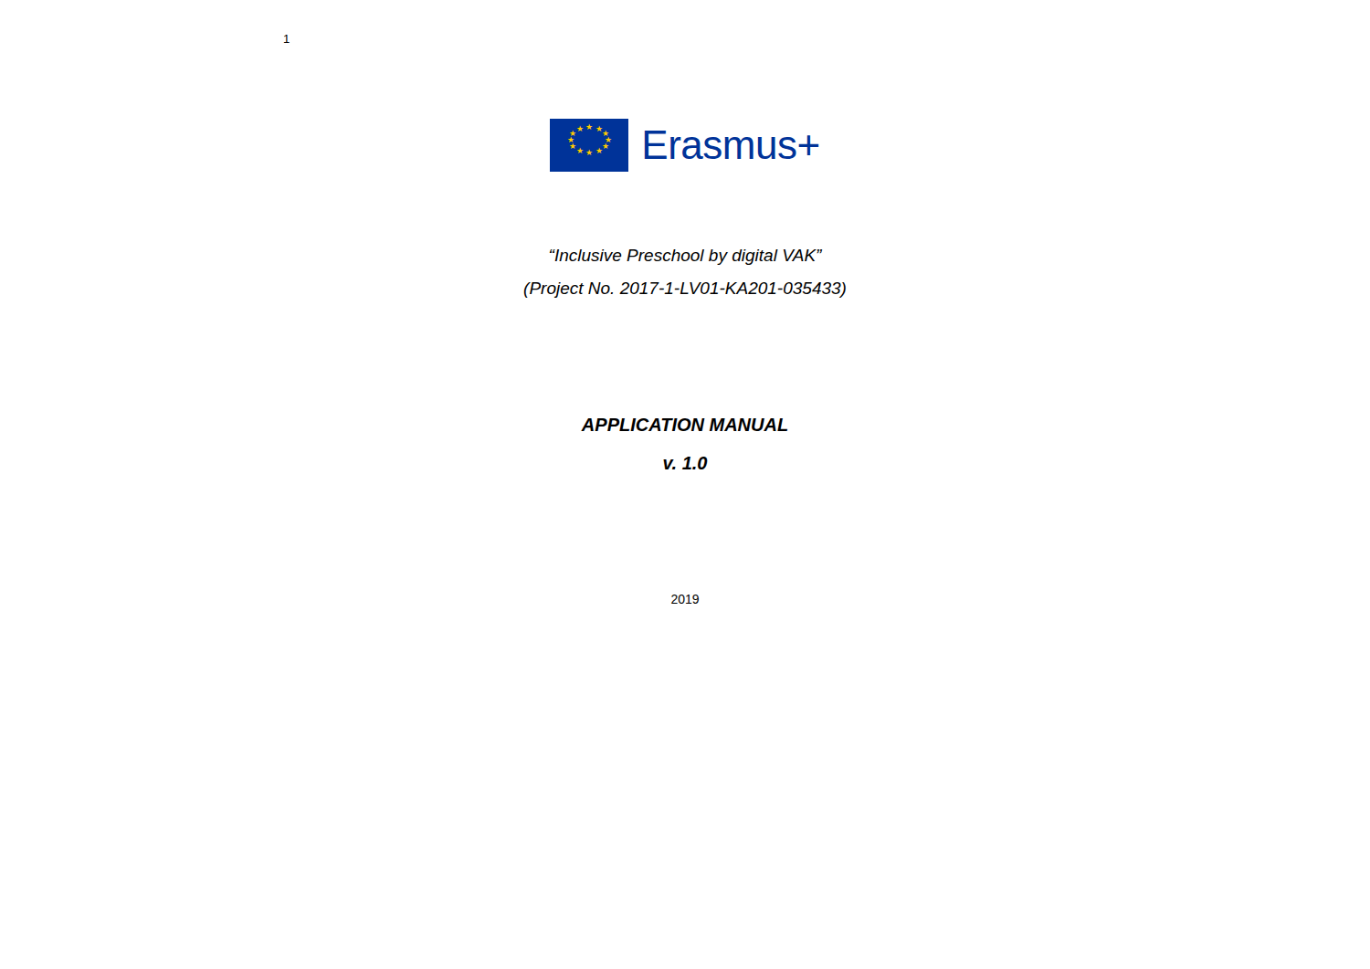1
★ ★ ★ ★ ★ ★ ★ ★ ★ ★ ★ ★
Erasmus+
“Inclusive Preschool by digital VAK”
(Project No. 2017-1-LV01-KA201-035433)
APPLICATION MANUAL
v. 1.0
2019